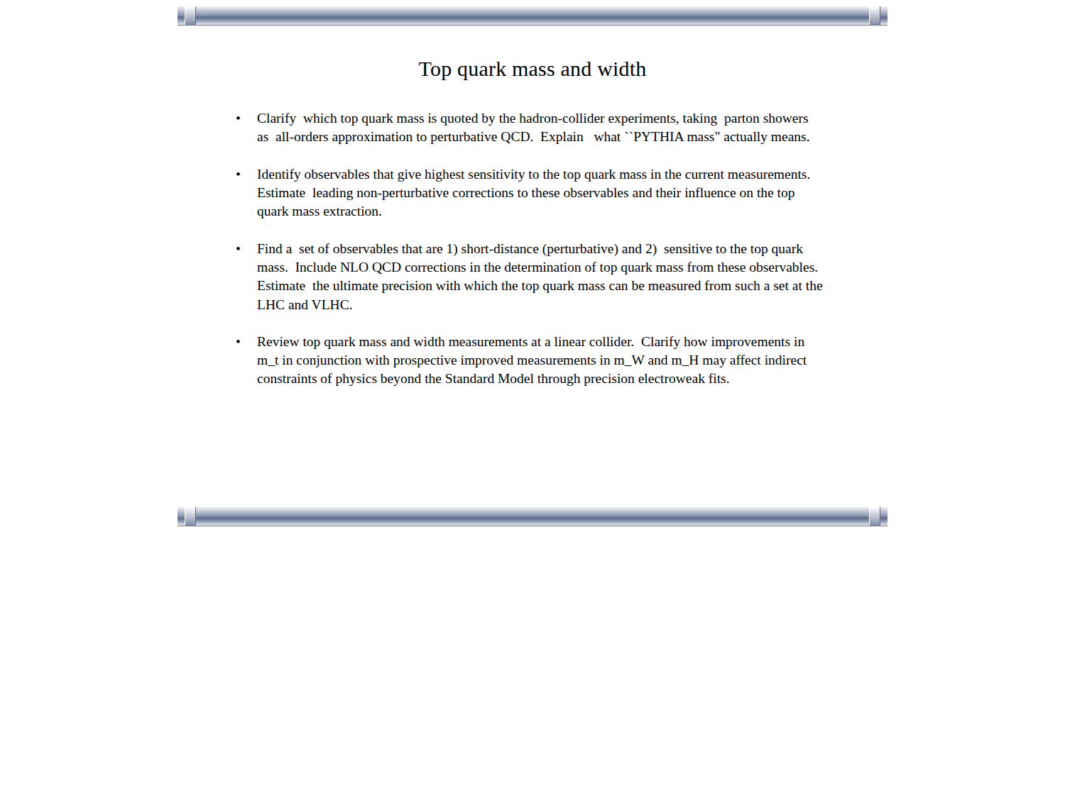Top quark mass and width
Clarify which top quark mass is quoted by the hadron-collider experiments, taking parton showers as all-orders approximation to perturbative QCD. Explain what ``PYTHIA mass" actually means.
Identify observables that give highest sensitivity to the top quark mass in the current measurements. Estimate leading non-perturbative corrections to these observables and their influence on the top quark mass extraction.
Find a set of observables that are 1) short-distance (perturbative) and 2) sensitive to the top quark mass. Include NLO QCD corrections in the determination of top quark mass from these observables. Estimate the ultimate precision with which the top quark mass can be measured from such a set at the LHC and VLHC.
Review top quark mass and width measurements at a linear collider. Clarify how improvements in m_t in conjunction with prospective improved measurements in m_W and m_H may affect indirect constraints of physics beyond the Standard Model through precision electroweak fits.